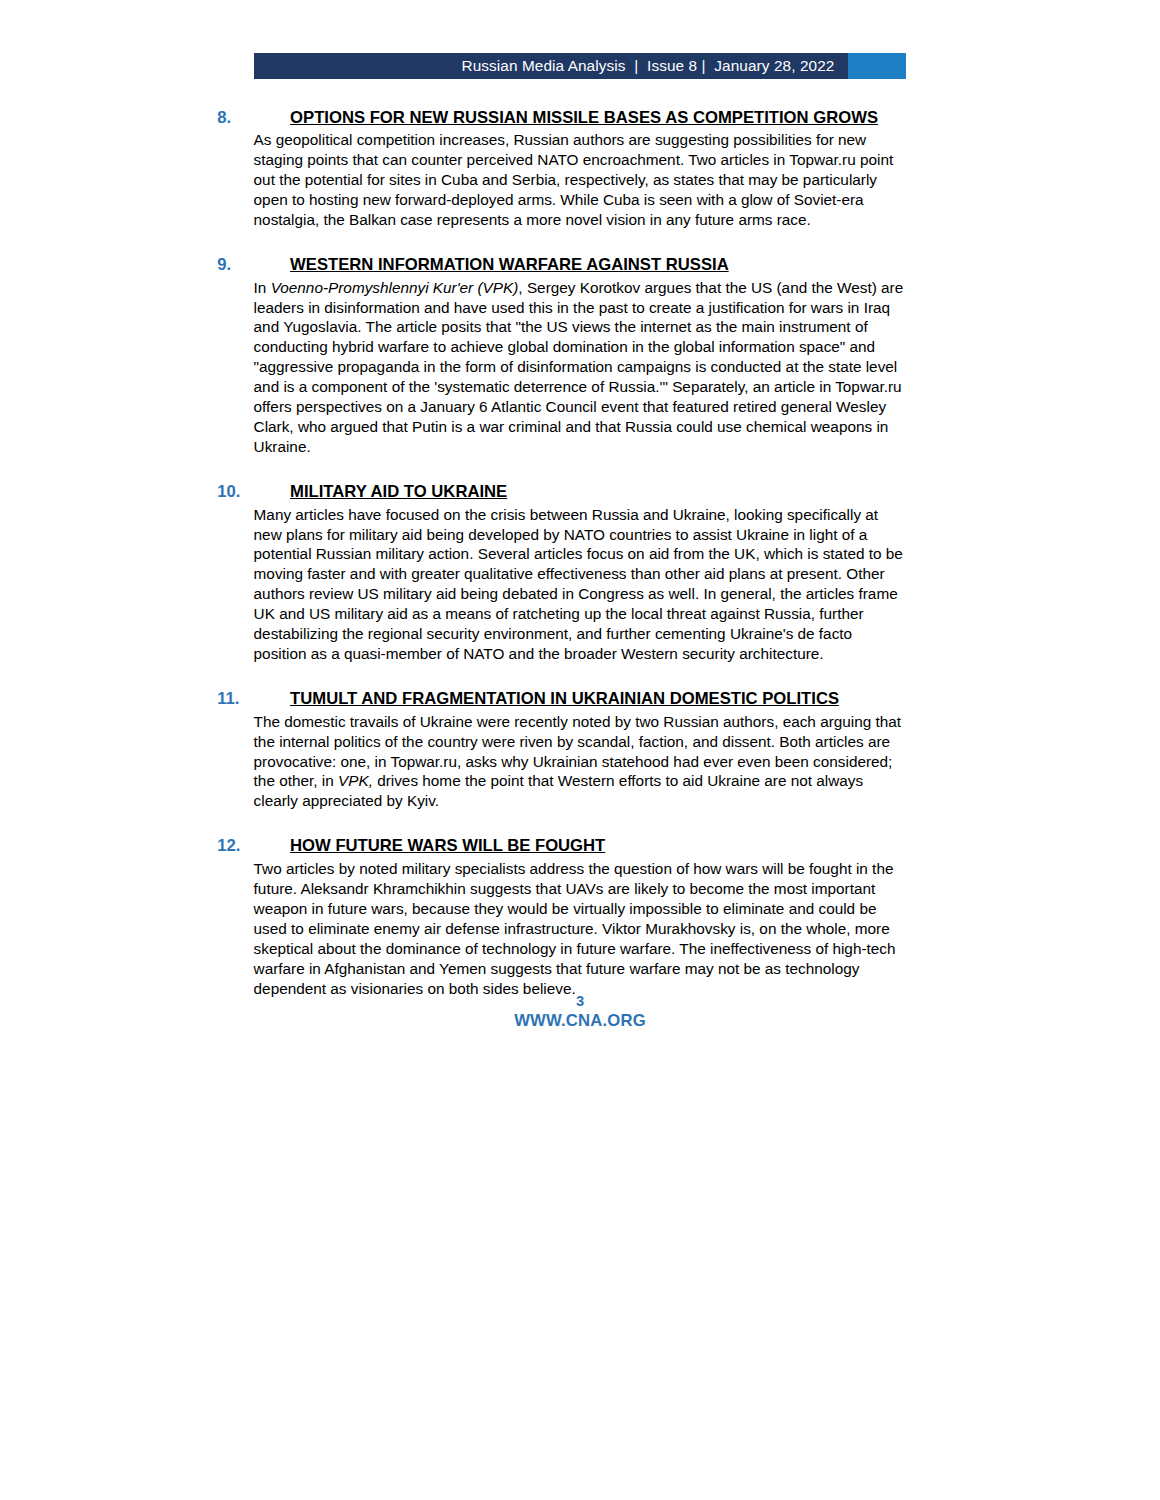Russian Media Analysis | Issue 8 | January 28, 2022
8. OPTIONS FOR NEW RUSSIAN MISSILE BASES AS COMPETITION GROWS
As geopolitical competition increases, Russian authors are suggesting possibilities for new staging points that can counter perceived NATO encroachment. Two articles in Topwar.ru point out the potential for sites in Cuba and Serbia, respectively, as states that may be particularly open to hosting new forward-deployed arms. While Cuba is seen with a glow of Soviet-era nostalgia, the Balkan case represents a more novel vision in any future arms race.
9. WESTERN INFORMATION WARFARE AGAINST RUSSIA
In Voenno-Promyshlennyi Kur'er (VPK), Sergey Korotkov argues that the US (and the West) are leaders in disinformation and have used this in the past to create a justification for wars in Iraq and Yugoslavia. The article posits that "the US views the internet as the main instrument of conducting hybrid warfare to achieve global domination in the global information space" and "aggressive propaganda in the form of disinformation campaigns is conducted at the state level and is a component of the 'systematic deterrence of Russia.'" Separately, an article in Topwar.ru offers perspectives on a January 6 Atlantic Council event that featured retired general Wesley Clark, who argued that Putin is a war criminal and that Russia could use chemical weapons in Ukraine.
10. MILITARY AID TO UKRAINE
Many articles have focused on the crisis between Russia and Ukraine, looking specifically at new plans for military aid being developed by NATO countries to assist Ukraine in light of a potential Russian military action. Several articles focus on aid from the UK, which is stated to be moving faster and with greater qualitative effectiveness than other aid plans at present. Other authors review US military aid being debated in Congress as well. In general, the articles frame UK and US military aid as a means of ratcheting up the local threat against Russia, further destabilizing the regional security environment, and further cementing Ukraine's de facto position as a quasi-member of NATO and the broader Western security architecture.
11. TUMULT AND FRAGMENTATION IN UKRAINIAN DOMESTIC POLITICS
The domestic travails of Ukraine were recently noted by two Russian authors, each arguing that the internal politics of the country were riven by scandal, faction, and dissent. Both articles are provocative: one, in Topwar.ru, asks why Ukrainian statehood had ever even been considered; the other, in VPK, drives home the point that Western efforts to aid Ukraine are not always clearly appreciated by Kyiv.
12. HOW FUTURE WARS WILL BE FOUGHT
Two articles by noted military specialists address the question of how wars will be fought in the future. Aleksandr Khramchikhin suggests that UAVs are likely to become the most important weapon in future wars, because they would be virtually impossible to eliminate and could be used to eliminate enemy air defense infrastructure. Viktor Murakhovsky is, on the whole, more skeptical about the dominance of technology in future warfare. The ineffectiveness of high-tech warfare in Afghanistan and Yemen suggests that future warfare may not be as technology dependent as visionaries on both sides believe.
3
WWW.CNA.ORG